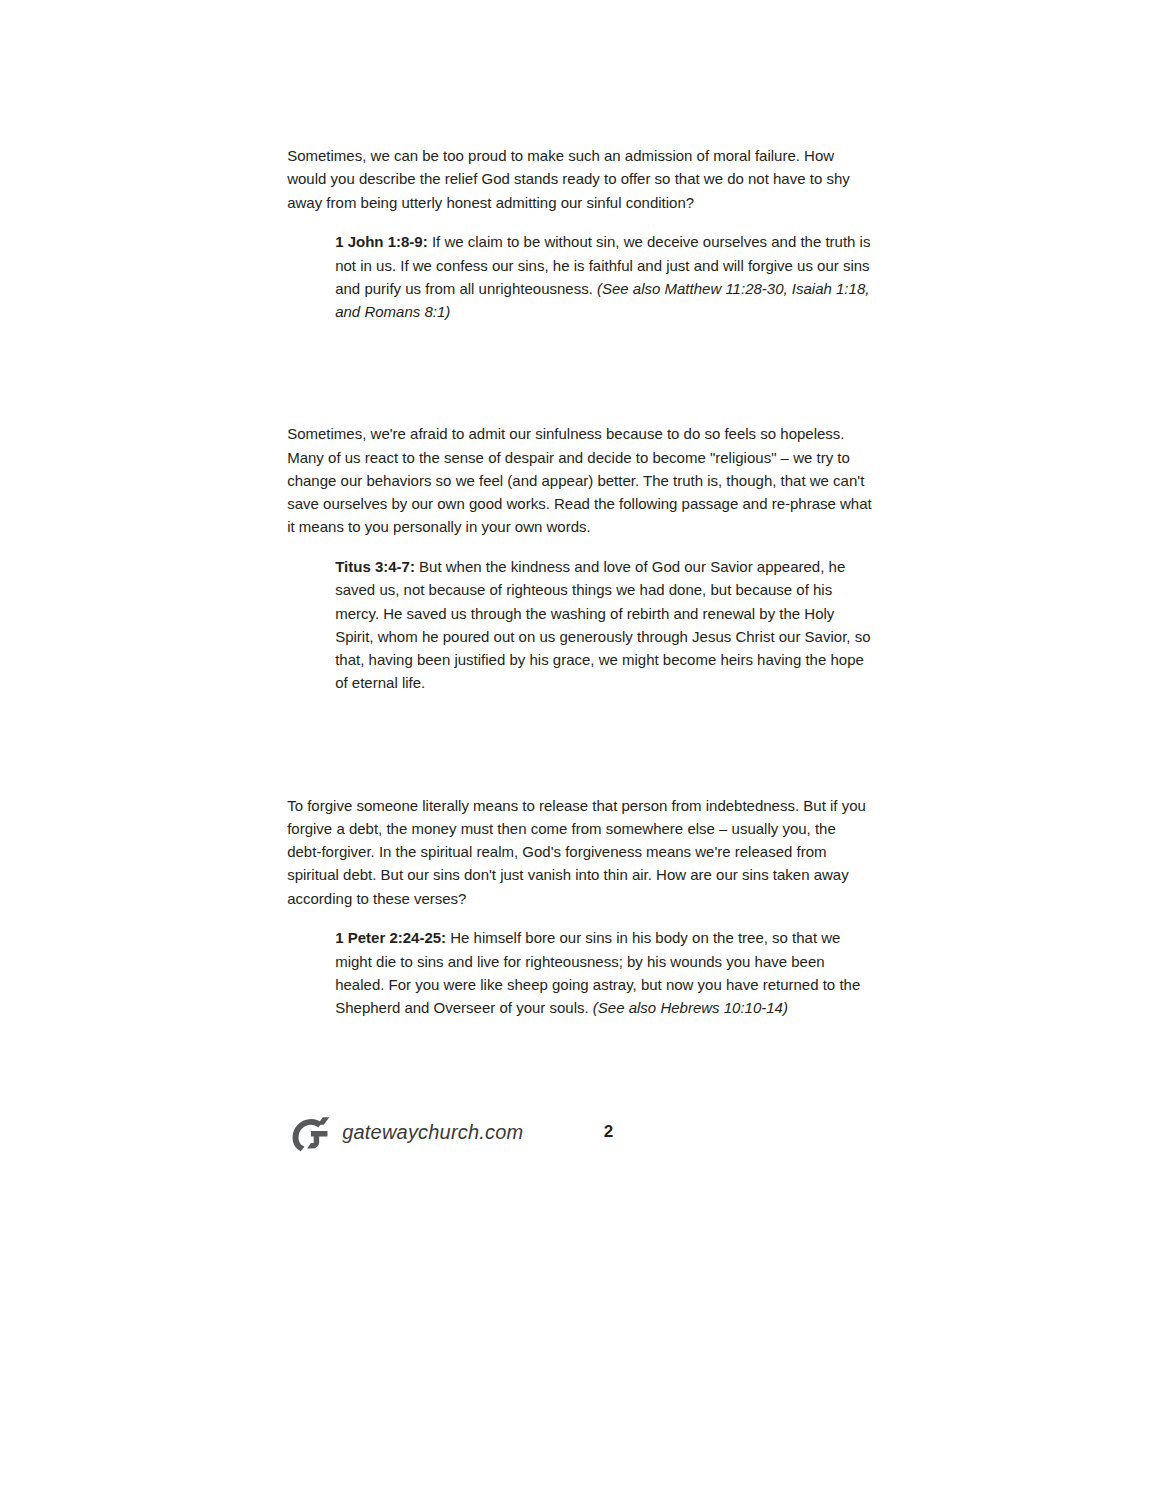Sometimes, we can be too proud to make such an admission of moral failure. How would you describe the relief God stands ready to offer so that we do not have to shy away from being utterly honest admitting our sinful condition?
1 John 1:8-9: If we claim to be without sin, we deceive ourselves and the truth is not in us. If we confess our sins, he is faithful and just and will forgive us our sins and purify us from all unrighteousness. (See also Matthew 11:28-30, Isaiah 1:18, and Romans 8:1)
Sometimes, we're afraid to admit our sinfulness because to do so feels so hopeless. Many of us react to the sense of despair and decide to become "religious" – we try to change our behaviors so we feel (and appear) better. The truth is, though, that we can't save ourselves by our own good works. Read the following passage and re-phrase what it means to you personally in your own words.
Titus 3:4-7: But when the kindness and love of God our Savior appeared, he saved us, not because of righteous things we had done, but because of his mercy. He saved us through the washing of rebirth and renewal by the Holy Spirit, whom he poured out on us generously through Jesus Christ our Savior, so that, having been justified by his grace, we might become heirs having the hope of eternal life.
To forgive someone literally means to release that person from indebtedness. But if you forgive a debt, the money must then come from somewhere else – usually you, the debt-forgiver. In the spiritual realm, God's forgiveness means we're released from spiritual debt. But our sins don't just vanish into thin air. How are our sins taken away according to these verses?
1 Peter 2:24-25: He himself bore our sins in his body on the tree, so that we might die to sins and live for righteousness; by his wounds you have been healed. For you were like sheep going astray, but now you have returned to the Shepherd and Overseer of your souls. (See also Hebrews 10:10-14)
gatewaychurch.com 2